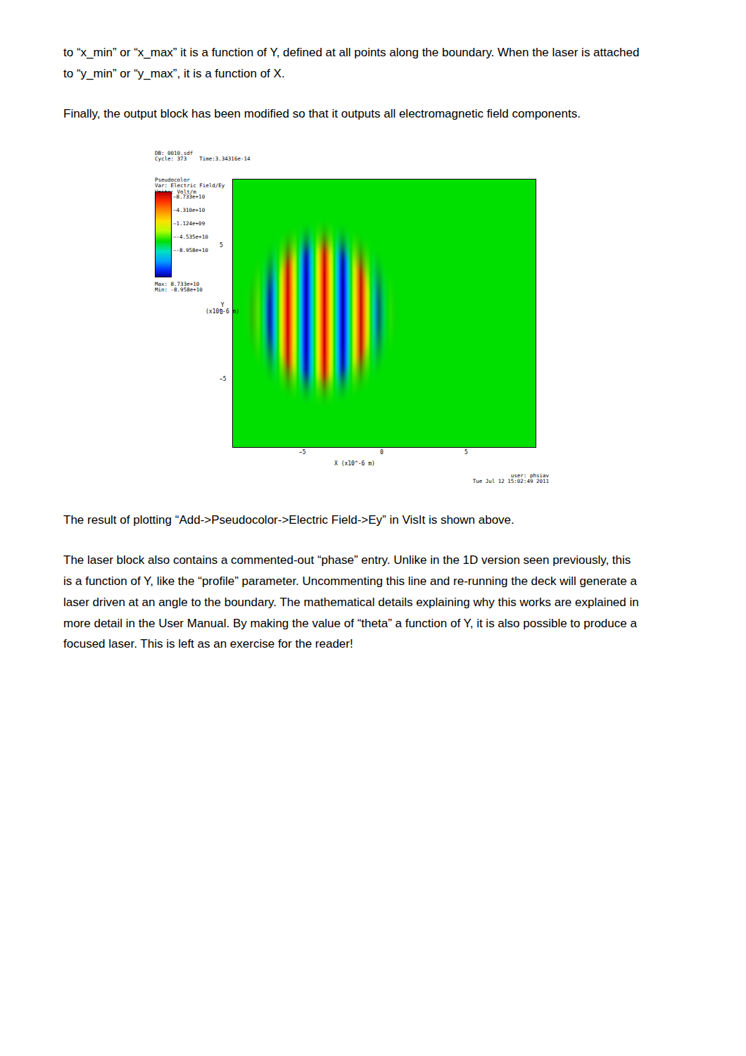to “x_min” or “x_max” it is a function of Y, defined at all points along the boundary. When the laser is attached to “y_min” or “y_max”, it is a function of X.
Finally, the output block has been modified so that it outputs all electromagnetic field components.
DB: 0010.sdf Cycle: 373 Time:3.34316e-14
Pseudocolor Var: Electric Field/Ey Units: Volt/m
—8.733e+10 —4.310e+10 —1.124e+09 —-4.535e+10 —-8.958e+10
Max: 8.733e+10 Min: -8.958e+10
Y (x10^-6 m)
5
0
−5
−5
0
5
X (x10^-6 m)
user: phsiav Tue Jul 12 15:02:49 2011
The result of plotting “Add->Pseudocolor->Electric Field->Ey” in VisIt is shown above.
The laser block also contains a commented-out “phase” entry. Unlike in the 1D version seen previously, this is a function of Y, like the “profile” parameter. Uncommenting this line and re-running the deck will generate a laser driven at an angle to the boundary. The mathematical details explaining why this works are explained in more detail in the User Manual. By making the value of “theta” a function of Y, it is also possible to produce a focused laser. This is left as an exercise for the reader!